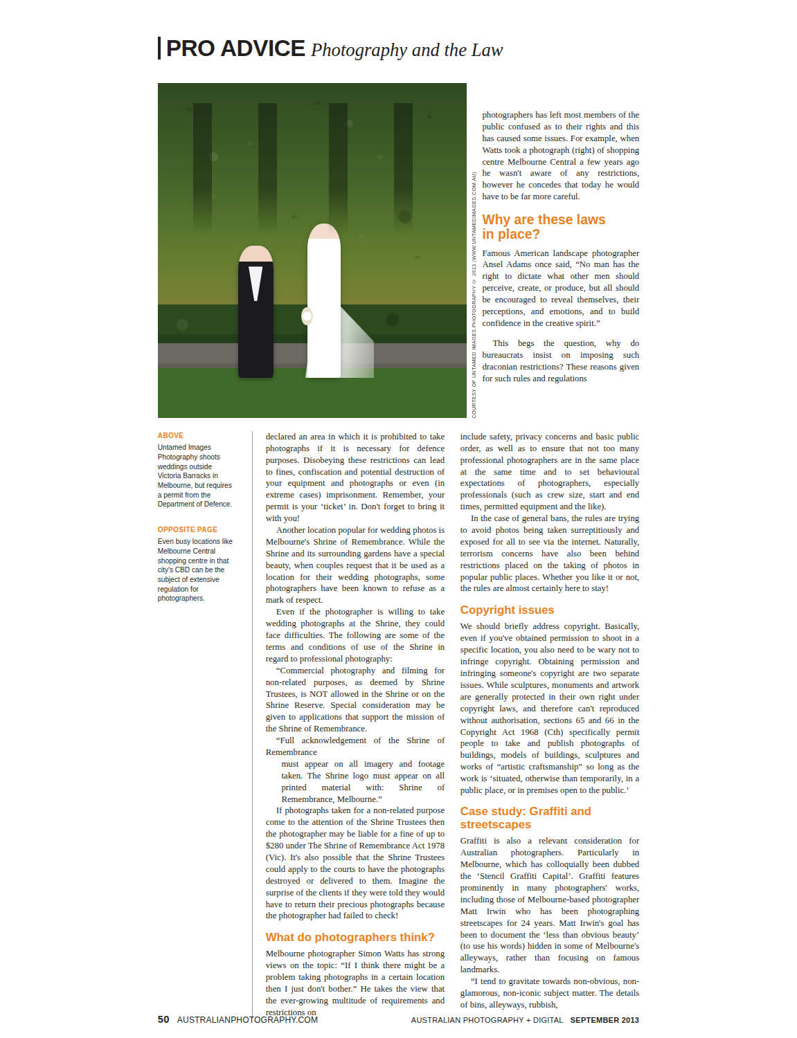PRO ADVICE
Photography and the Law
COURTESY OF UNTAMED IMAGES PHOTOGRAPHY © 2013 (WWW.UNTAMEDIMAGES.COM.AU)
photographers has left most members of the public confused as to their rights and this has caused some issues. For example, when Watts took a photograph (right) of shopping centre Melbourne Central a few years ago he wasn't aware of any restrictions, however he concedes that today he would have to be far more careful.
Why are these laws
in place?
Famous American landscape photographer Ansel Adams once said, “No man has the right to dictate what other men should perceive, create, or produce, but all should be encouraged to reveal themselves, their perceptions, and emotions, and to build confidence in the creative spirit.”
This begs the question, why do bureaucrats insist on imposing such draconian restrictions? These reasons given for such rules and regulations
ABOVEUntamed Images Photography shoots weddings outside Victoria Barracks in Melbourne, but requires a permit from the Department of Defence.
OPPOSITE PAGEEven busy locations like Melbourne Central shopping centre in that city's CBD can be the subject of extensive regulation for photographers.
declared an area in which it is prohibited to take photographs if it is necessary for defence purposes. Disobeying these restrictions can lead to fines, confiscation and potential destruction of your equipment and photographs or even (in extreme cases) imprisonment. Remember, your permit is your ‘ticket’ in. Don't forget to bring it with you!
Another location popular for wedding photos is Melbourne's Shrine of Remembrance. While the Shrine and its surrounding gardens have a special beauty, when couples request that it be used as a location for their wedding photographs, some photographers have been known to refuse as a mark of respect.
Even if the photographer is willing to take wedding photographs at the Shrine, they could face difficulties. The following are some of the terms and conditions of use of the Shrine in regard to professional photography:
“Commercial photography and filming for non-related purposes, as deemed by Shrine Trustees, is NOT allowed in the Shrine or on the Shrine Reserve. Special consideration may be given to applications that support the mission of the Shrine of Remembrance.
“Full acknowledgement of the Shrine of Remembrance
must appear on all imagery and footage taken. The Shrine logo must appear on all printed material with: Shrine of Remembrance, Melbourne.”
If photographs taken for a non-related purpose come to the attention of the Shrine Trustees then the photographer may be liable for a fine of up to $280 under The Shrine of Remembrance Act 1978 (Vic). It's also possible that the Shrine Trustees could apply to the courts to have the photographs destroyed or delivered to them. Imagine the surprise of the clients if they were told they would have to return their precious photographs because the photographer had failed to check!
What do photographers think?
Melbourne photographer Simon Watts has strong views on the topic: “If I think there might be a problem taking photographs in a certain location then I just don't bother.” He takes the view that the ever-growing multitude of requirements and restrictions on
include safety, privacy concerns and basic public order, as well as to ensure that not too many professional photographers are in the same place at the same time and to set behavioural expectations of photographers, especially professionals (such as crew size, start and end times, permitted equipment and the like).
In the case of general bans, the rules are trying to avoid photos being taken surreptitiously and exposed for all to see via the internet. Naturally, terrorism concerns have also been behind restrictions placed on the taking of photos in popular public places. Whether you like it or not, the rules are almost certainly here to stay!
Copyright issues
We should briefly address copyright. Basically, even if you've obtained permission to shoot in a specific location, you also need to be wary not to infringe copyright. Obtaining permission and infringing someone's copyright are two separate issues. While sculptures, monuments and artwork are generally protected in their own right under copyright laws, and therefore can't reproduced without authorisation, sections 65 and 66 in the Copyright Act 1968 (Cth) specifically permit people to take and publish photographs of buildings, models of buildings, sculptures and works of “artistic craftsmanship” so long as the work is ‘situated, otherwise than temporarily, in a public place, or in premises open to the public.’
Case study: Graffiti and streetscapes
Graffiti is also a relevant consideration for Australian photographers. Particularly in Melbourne, which has colloquially been dubbed the ‘Stencil Graffiti Capital’. Graffiti features prominently in many photographers' works, including those of Melbourne-based photographer Matt Irwin who has been photographing streetscapes for 24 years. Matt Irwin's goal has been to document the ‘less than obvious beauty’ (to use his words) hidden in some of Melbourne's alleyways, rather than focusing on famous landmarks.
“I tend to gravitate towards non-obvious, non-glamorous, non-iconic subject matter. The details of bins, alleyways, rubbish,
50 AUSTRALIANPHOTOGRAPHY.COM
AUSTRALIAN PHOTOGRAPHY + DIGITAL SEPTEMBER 2013